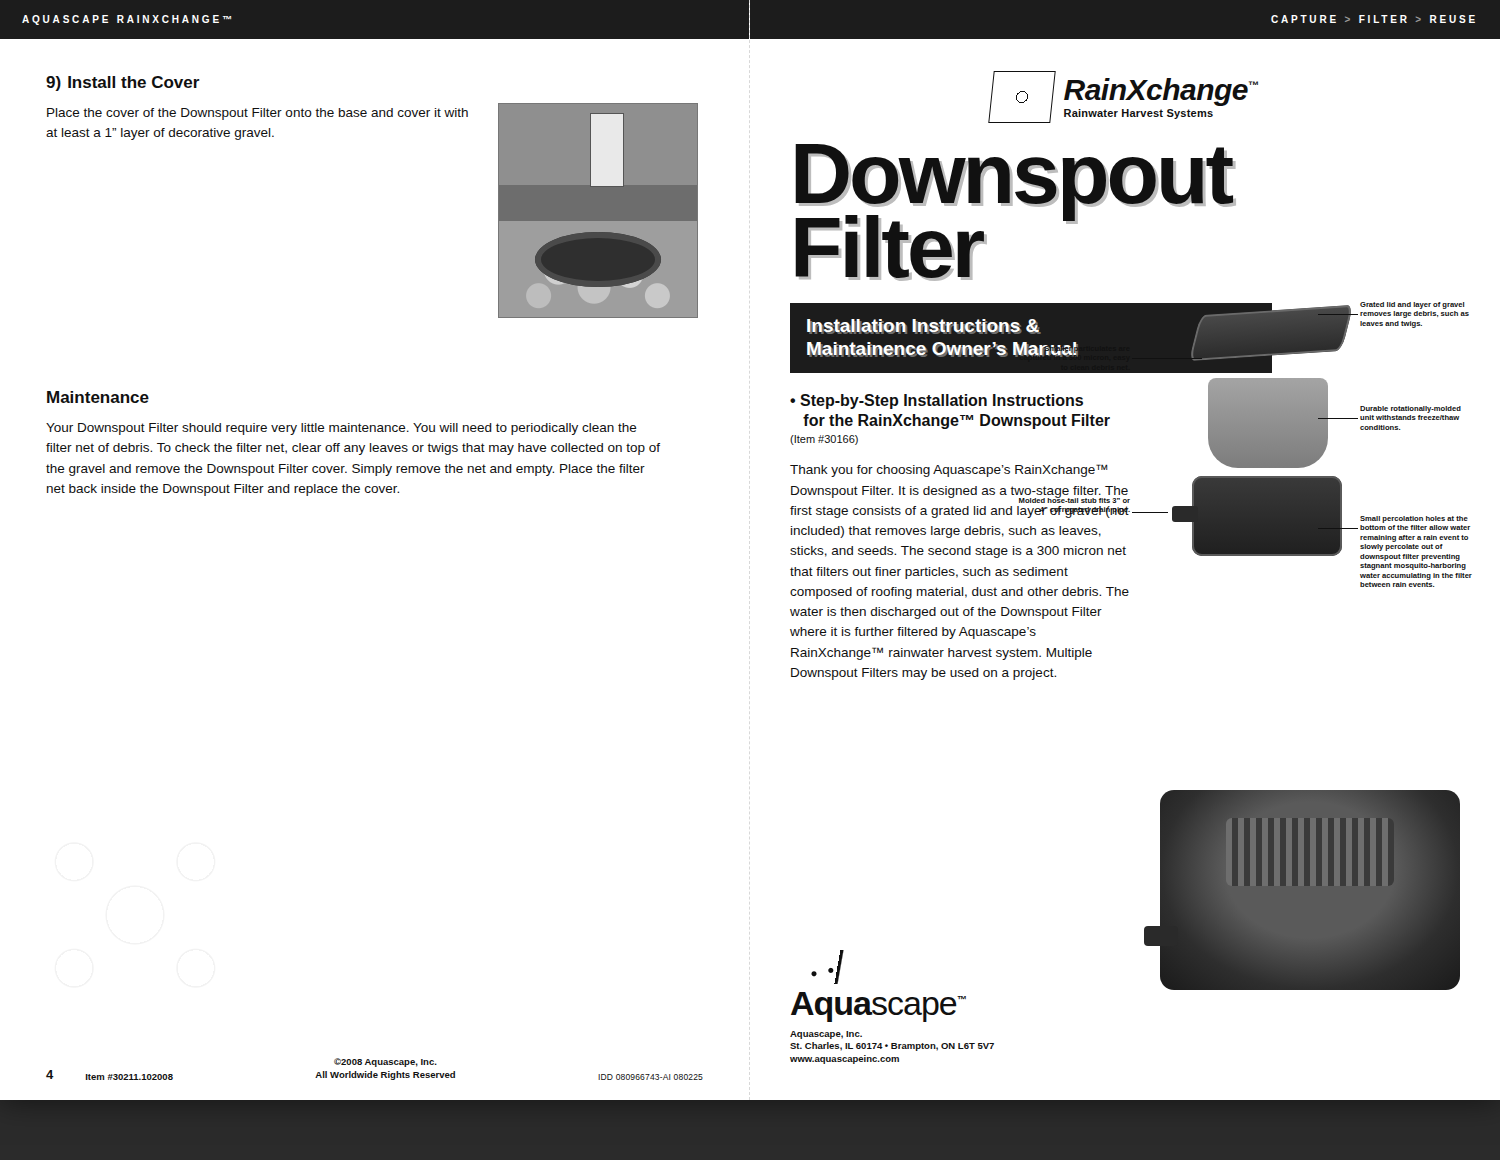AQUASCAPE RAINXCHANGE™
9) Install the Cover
Place the cover of the Downspout Filter onto the base and cover it with at least a 1” layer of decorative gravel.
Maintenance
Your Downspout Filter should require very little maintenance. You will need to periodically clean the filter net of debris. To check the filter net, clear off any leaves or twigs that may have collected on top of the gravel and remove the Downspout Filter cover. Simply remove the net and empty. Place the filter net back inside the Downspout Filter and replace the cover.
4 Item #30211.102008 ©2008 Aquascape, Inc.
All Worldwide Rights Reserved IDD 080966743-AI 080225
CAPTURE > FILTER > REUSE
RainXchange™
Rainwater Harvest Systems
Downspout
Filter
Installation Instructions &
Maintainence Owner’s Manual
• Step-by-Step Installation Instructions
for the RainXchange™ Downspout Filter (Item #30166)
Thank you for choosing Aquascape’s RainXchange™ Downspout Filter. It is designed as a two-stage filter. The first stage consists of a grated lid and layer of gravel (not included) that removes large debris, such as leaves, sticks, and seeds. The second stage is a 300 micron net that filters out finer particles, such as sediment composed of roofing material, dust and other debris. The water is then discharged out of the Downspout Filter where it is further filtered by Aquascape’s RainXchange™ rainwater harvest system. Multiple Downspout Filters may be used on a project.
Grated lid and layer of gravel removes large debris, such as leaves and twigs.
Smaller particulates are captured in a 300 micron, easy to clean debris net.
Durable rotationally-molded unit withstands freeze/thaw conditions.
Molded hose-tail stub fits 3” or 4” corrugated drain pipe.
Small percolation holes at the bottom of the filter allow water remaining after a rain event to slowly percolate out of downspout filter preventing stagnant mosquito-harboring water accumulating in the filter between rain events.
Aqua scape™
Aquascape, Inc.
St. Charles, IL 60174 • Brampton, ON L6T 5V7
www.aquascapeinc.com